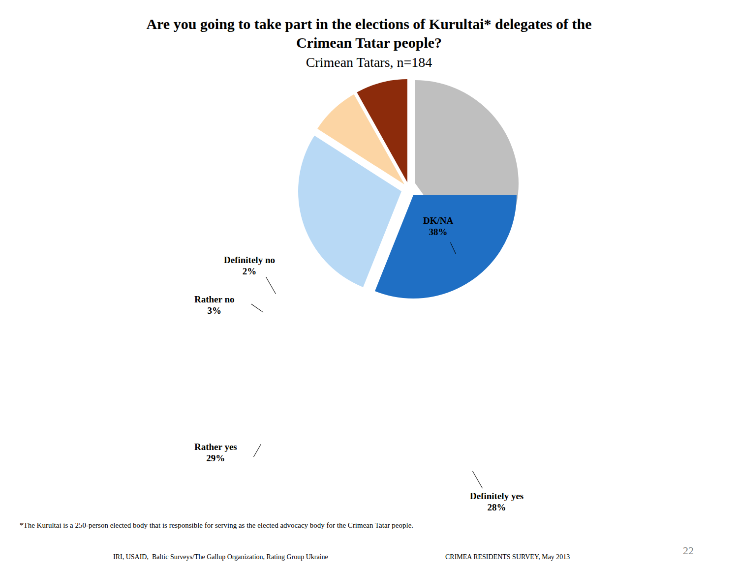Are you going to take part in the elections of Kurultai* delegates of the
Crimean Tatar people?
Crimean Tatars, n=184
DK/NA
38%
Definitely no
2%
Rather no
3%
Rather yes
29%
Definitely yes
28%
*The Kurultai is a 250-person elected body that is responsible for serving as the elected advocacy body for the Crimean Tatar people.
IRI, USAID, Baltic Surveys/The Gallup Organization, Rating Group Ukraine CRIMEA RESIDENTS SURVEY, May 2013
22